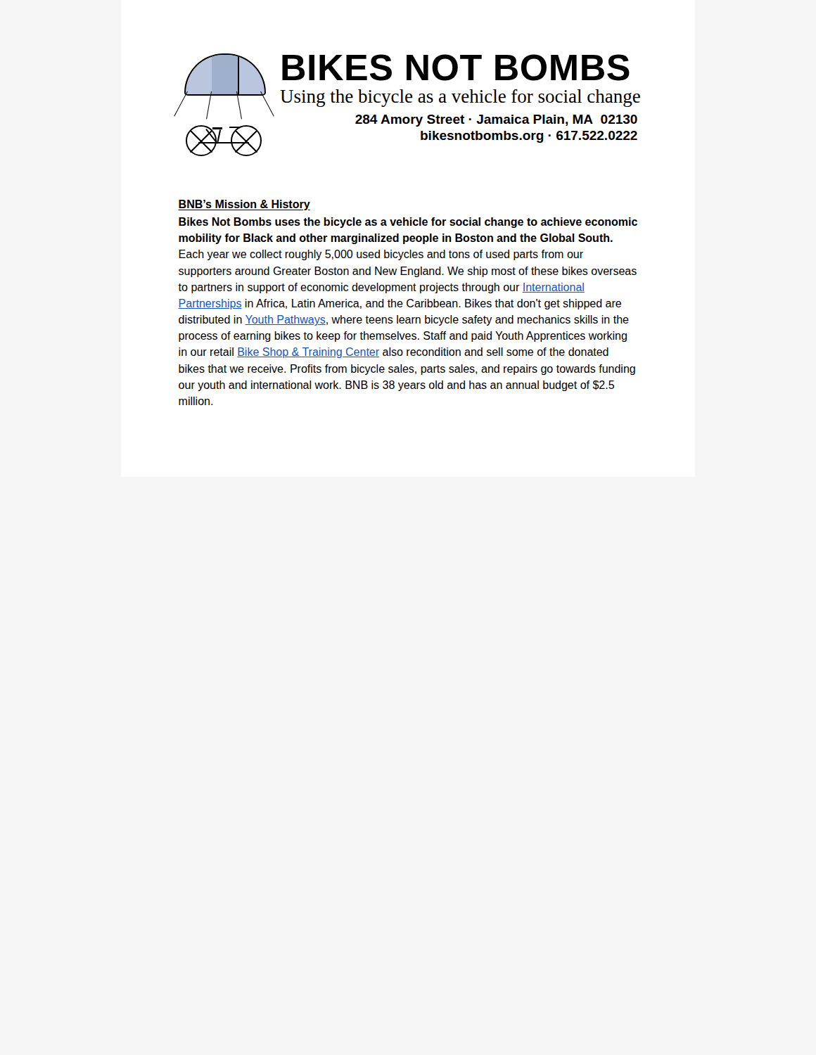Bikes Not Bombs
Using the bicycle as a vehicle for social change
284 Amory Street · Jamaica Plain, MA 02130
bikesnotbombs.org · 617.522.0222
BNB’s Mission & History
Bikes Not Bombs uses the bicycle as a vehicle for social change to achieve economic mobility for Black and other marginalized people in Boston and the Global South. Each year we collect roughly 5,000 used bicycles and tons of used parts from our supporters around Greater Boston and New England. We ship most of these bikes overseas to partners in support of economic development projects through our International Partnerships in Africa, Latin America, and the Caribbean. Bikes that don't get shipped are distributed in Youth Pathways, where teens learn bicycle safety and mechanics skills in the process of earning bikes to keep for themselves. Staff and paid Youth Apprentices working in our retail Bike Shop & Training Center also recondition and sell some of the donated bikes that we receive. Profits from bicycle sales, parts sales, and repairs go towards funding our youth and international work. BNB is 38 years old and has an annual budget of $2.5 million.